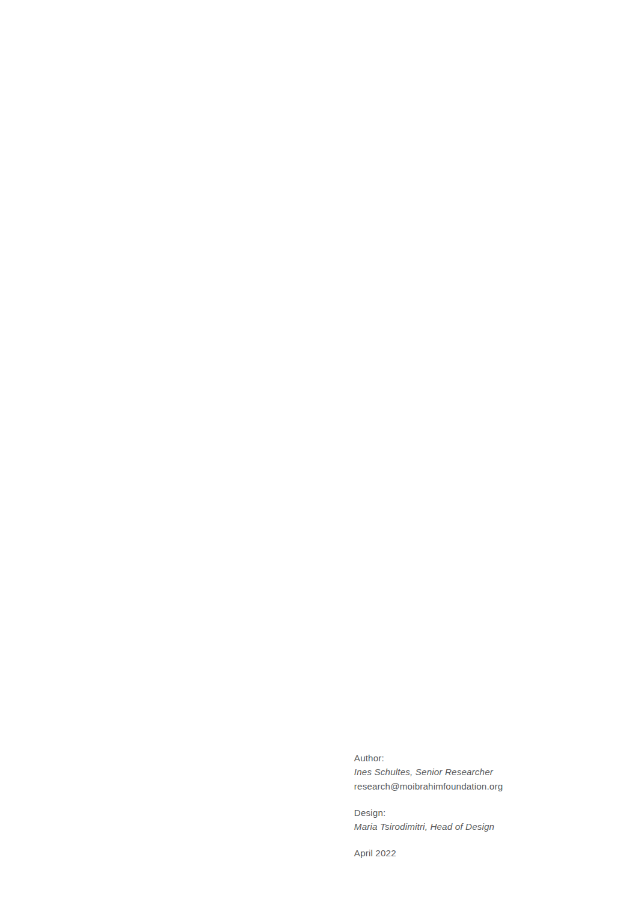Author: Ines Schultes, Senior Researcher research@moibrahimfoundation.org
Design: Maria Tsirodimitri, Head of Design
April 2022